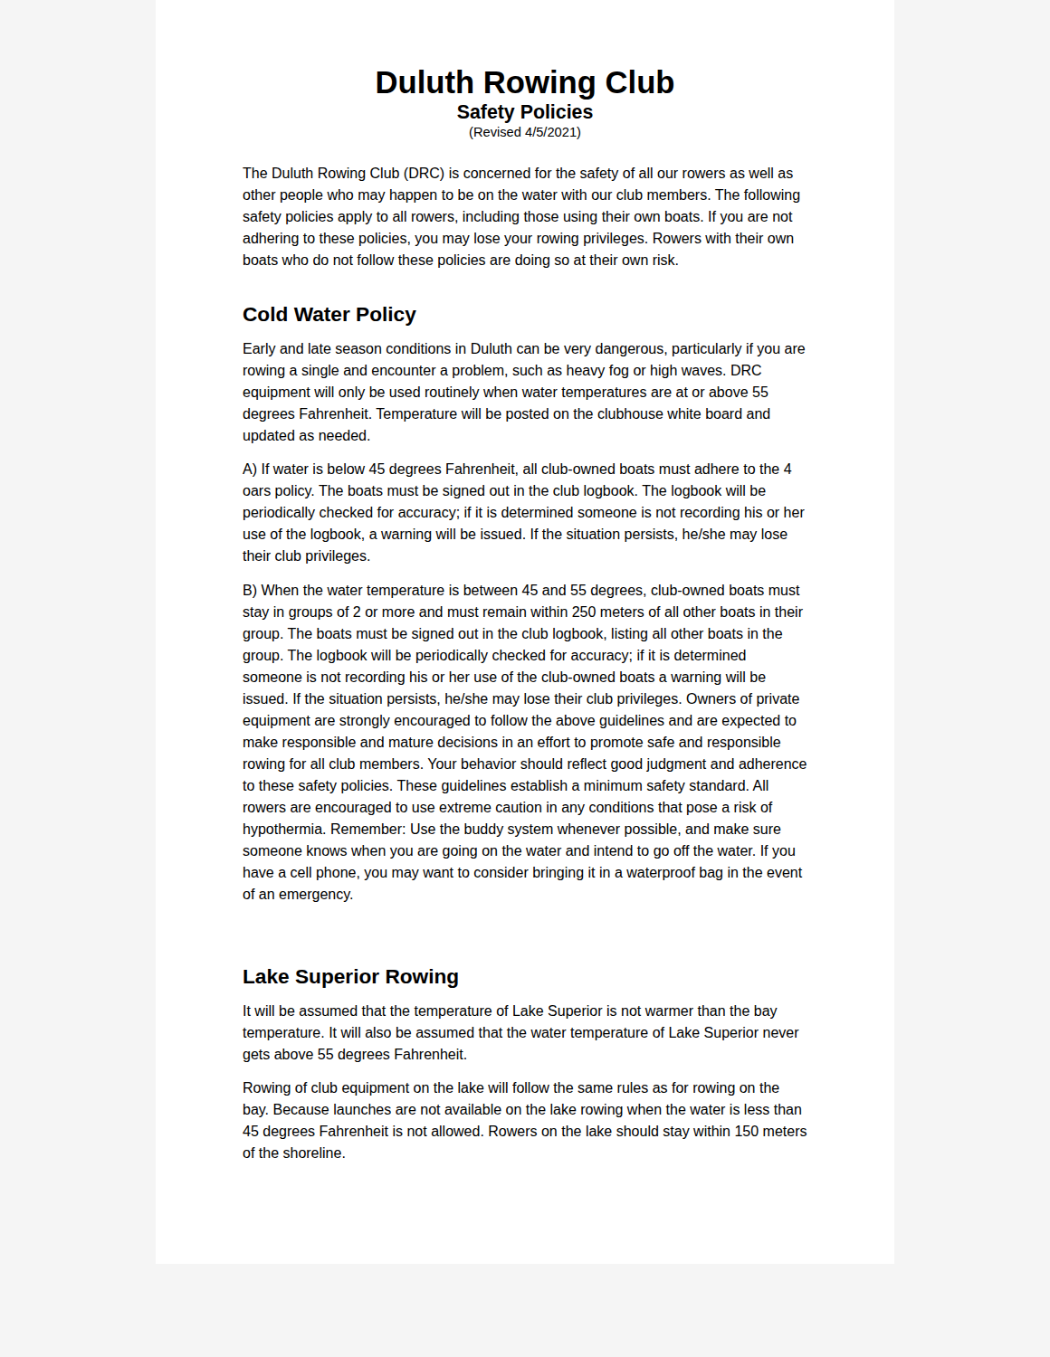Duluth Rowing Club
Safety Policies
(Revised 4/5/2021)
The Duluth Rowing Club (DRC) is concerned for the safety of all our rowers as well as other people who may happen to be on the water with our club members. The following safety policies apply to all rowers, including those using their own boats. If you are not adhering to these policies, you may lose your rowing privileges. Rowers with their own boats who do not follow these policies are doing so at their own risk.
Cold Water Policy
Early and late season conditions in Duluth can be very dangerous, particularly if you are rowing a single and encounter a problem, such as heavy fog or high waves. DRC equipment will only be used routinely when water temperatures are at or above 55 degrees Fahrenheit. Temperature will be posted on the clubhouse white board and updated as needed.
A) If water is below 45 degrees Fahrenheit, all club-owned boats must adhere to the 4 oars policy. The boats must be signed out in the club logbook. The logbook will be periodically checked for accuracy; if it is determined someone is not recording his or her use of the logbook, a warning will be issued. If the situation persists, he/she may lose their club privileges.
B) When the water temperature is between 45 and 55 degrees, club-owned boats must stay in groups of 2 or more and must remain within 250 meters of all other boats in their group. The boats must be signed out in the club logbook, listing all other boats in the group. The logbook will be periodically checked for accuracy; if it is determined someone is not recording his or her use of the club-owned boats a warning will be issued. If the situation persists, he/she may lose their club privileges. Owners of private equipment are strongly encouraged to follow the above guidelines and are expected to make responsible and mature decisions in an effort to promote safe and responsible rowing for all club members. Your behavior should reflect good judgment and adherence to these safety policies. These guidelines establish a minimum safety standard. All rowers are encouraged to use extreme caution in any conditions that pose a risk of hypothermia. Remember: Use the buddy system whenever possible, and make sure someone knows when you are going on the water and intend to go off the water. If you have a cell phone, you may want to consider bringing it in a waterproof bag in the event of an emergency.
Lake Superior Rowing
It will be assumed that the temperature of Lake Superior is not warmer than the bay temperature. It will also be assumed that the water temperature of Lake Superior never gets above 55 degrees Fahrenheit.
Rowing of club equipment on the lake will follow the same rules as for rowing on the bay. Because launches are not available on the lake rowing when the water is less than 45 degrees Fahrenheit is not allowed. Rowers on the lake should stay within 150 meters of the shoreline.